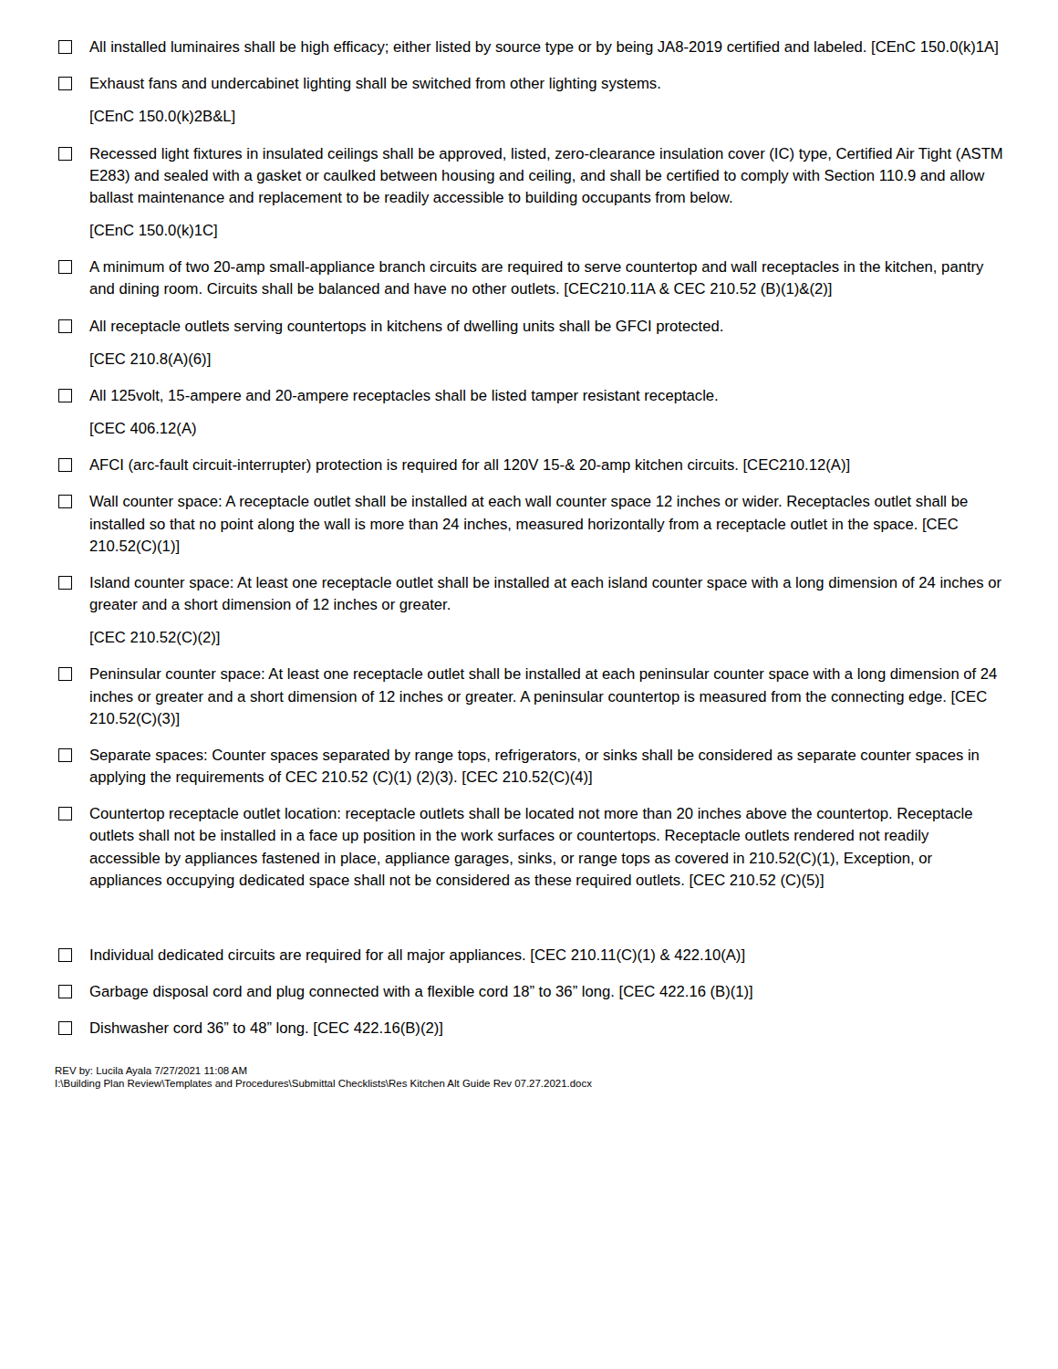All installed luminaires shall be high efficacy; either listed by source type or by being JA8-2019 certified and labeled. [CEnC 150.0(k)1A]
Exhaust fans and undercabinet lighting shall be switched from other lighting systems. [CEnC 150.0(k)2B&L]
Recessed light fixtures in insulated ceilings shall be approved, listed, zero-clearance insulation cover (IC) type, Certified Air Tight (ASTM E283) and sealed with a gasket or caulked between housing and ceiling, and shall be certified to comply with Section 110.9 and allow ballast maintenance and replacement to be readily accessible to building occupants from below. [CEnC 150.0(k)1C]
A minimum of two 20-amp small-appliance branch circuits are required to serve countertop and wall receptacles in the kitchen, pantry and dining room. Circuits shall be balanced and have no other outlets. [CEC210.11A & CEC 210.52 (B)(1)&(2)]
All receptacle outlets serving countertops in kitchens of dwelling units shall be GFCI protected. [CEC 210.8(A)(6)]
All 125volt, 15-ampere and 20-ampere receptacles shall be listed tamper resistant receptacle. [CEC 406.12(A)
AFCI (arc-fault circuit-interrupter) protection is required for all 120V 15-& 20-amp kitchen circuits. [CEC210.12(A)]
Wall counter space: A receptacle outlet shall be installed at each wall counter space 12 inches or wider. Receptacles outlet shall be installed so that no point along the wall is more than 24 inches, measured horizontally from a receptacle outlet in the space. [CEC 210.52(C)(1)]
Island counter space: At least one receptacle outlet shall be installed at each island counter space with a long dimension of 24 inches or greater and a short dimension of 12 inches or greater. [CEC 210.52(C)(2)]
Peninsular counter space: At least one receptacle outlet shall be installed at each peninsular counter space with a long dimension of 24 inches or greater and a short dimension of 12 inches or greater. A peninsular countertop is measured from the connecting edge. [CEC 210.52(C)(3)]
Separate spaces: Counter spaces separated by range tops, refrigerators, or sinks shall be considered as separate counter spaces in applying the requirements of CEC 210.52 (C)(1) (2)(3). [CEC 210.52(C)(4)]
Countertop receptacle outlet location: receptacle outlets shall be located not more than 20 inches above the countertop. Receptacle outlets shall not be installed in a face up position in the work surfaces or countertops. Receptacle outlets rendered not readily accessible by appliances fastened in place, appliance garages, sinks, or range tops as covered in 210.52(C)(1), Exception, or appliances occupying dedicated space shall not be considered as these required outlets. [CEC 210.52 (C)(5)]
Individual dedicated circuits are required for all major appliances. [CEC 210.11(C)(1) & 422.10(A)]
Garbage disposal cord and plug connected with a flexible cord 18” to 36” long. [CEC 422.16 (B)(1)]
Dishwasher cord 36” to 48” long. [CEC 422.16(B)(2)]
REV by: Lucila Ayala 7/27/2021 11:08 AM
I:\Building Plan Review\Templates and Procedures\Submittal Checklists\Res Kitchen Alt Guide Rev 07.27.2021.docx